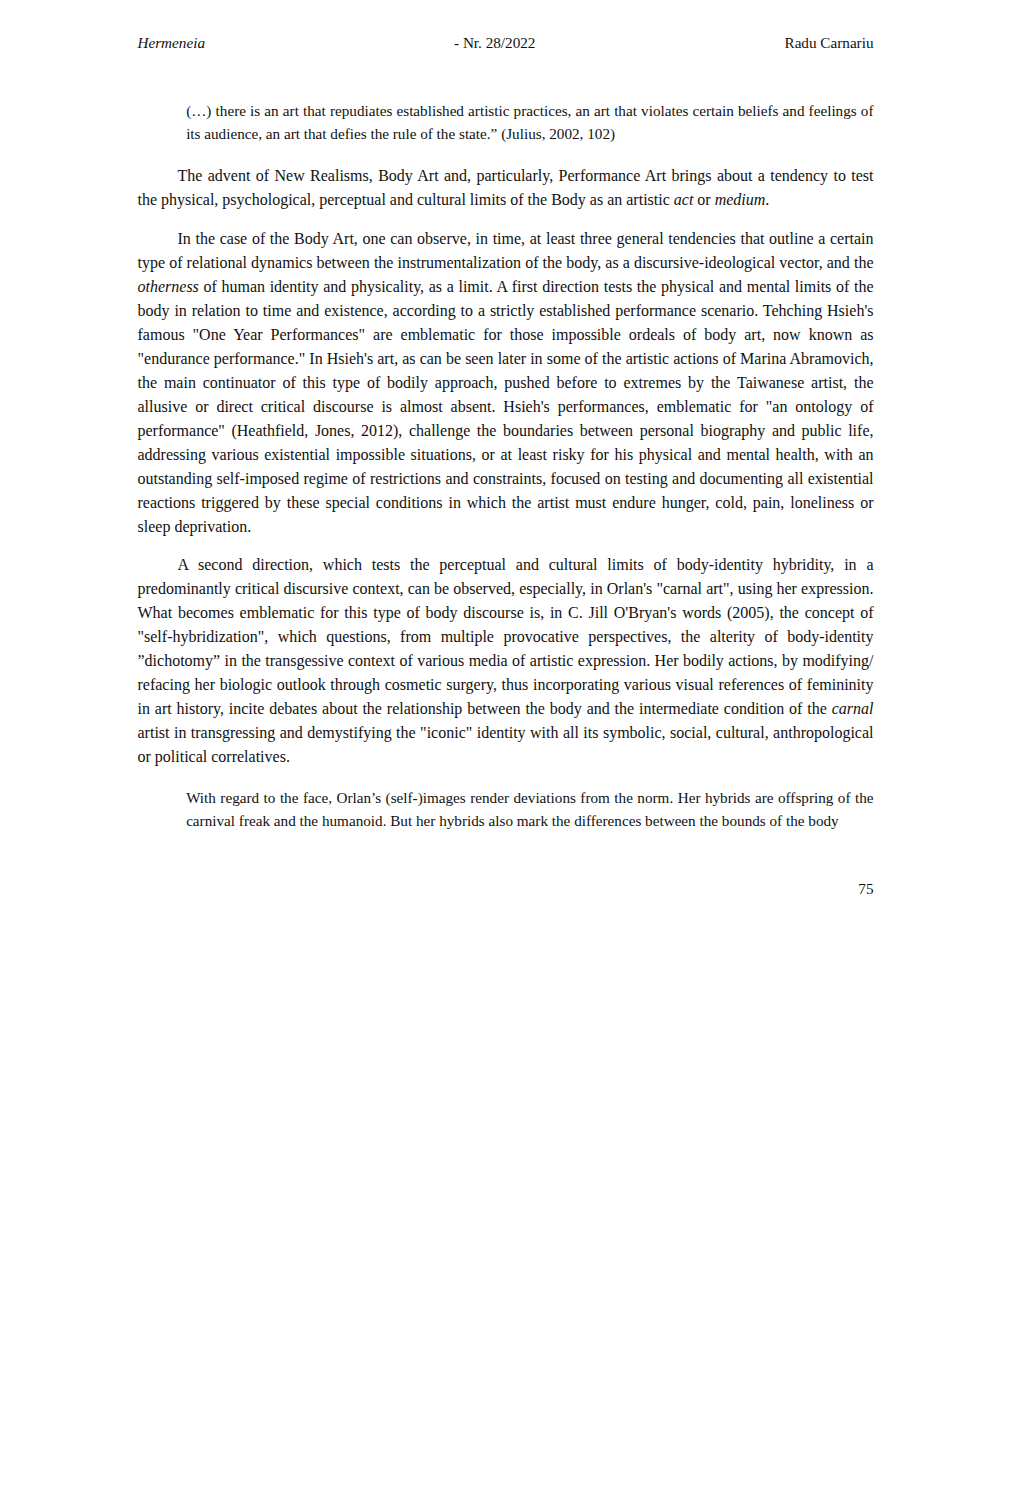Hermeneia - Nr. 28/2022 Radu Carnariu
(…) there is an art that repudiates established artistic practices, an art that violates certain beliefs and feelings of its audience, an art that defies the rule of the state.” (Julius, 2002, 102)
The advent of New Realisms, Body Art and, particularly, Performance Art brings about a tendency to test the physical, psychological, perceptual and cultural limits of the Body as an artistic act or medium.
In the case of the Body Art, one can observe, in time, at least three general tendencies that outline a certain type of relational dynamics between the instrumentalization of the body, as a discursive-ideological vector, and the otherness of human identity and physicality, as a limit. A first direction tests the physical and mental limits of the body in relation to time and existence, according to a strictly established performance scenario. Tehching Hsieh's famous "One Year Performances" are emblematic for those impossible ordeals of body art, now known as "endurance performance." In Hsieh's art, as can be seen later in some of the artistic actions of Marina Abramovich, the main continuator of this type of bodily approach, pushed before to extremes by the Taiwanese artist, the allusive or direct critical discourse is almost absent. Hsieh's performances, emblematic for "an ontology of performance" (Heathfield, Jones, 2012), challenge the boundaries between personal biography and public life, addressing various existential impossible situations, or at least risky for his physical and mental health, with an outstanding self-imposed regime of restrictions and constraints, focused on testing and documenting all existential reactions triggered by these special conditions in which the artist must endure hunger, cold, pain, loneliness or sleep deprivation.
A second direction, which tests the perceptual and cultural limits of body-identity hybridity, in a predominantly critical discursive context, can be observed, especially, in Orlan's "carnal art", using her expression. What becomes emblematic for this type of body discourse is, in C. Jill O'Bryan's words (2005), the concept of "self-hybridization", which questions, from multiple provocative perspectives, the alterity of body-identity ”dichotomy” in the transgessive context of various media of artistic expression. Her bodily actions, by modifying/ refacing her biologic outlook through cosmetic surgery, thus incorporating various visual references of femininity in art history, incite debates about the relationship between the body and the intermediate condition of the carnal artist in transgressing and demystifying the "iconic" identity with all its symbolic, social, cultural, anthropological or political correlatives.
With regard to the face, Orlan’s (self-)images render deviations from the norm. Her hybrids are offspring of the carnival freak and the humanoid. But her hybrids also mark the differences between the bounds of the body
75